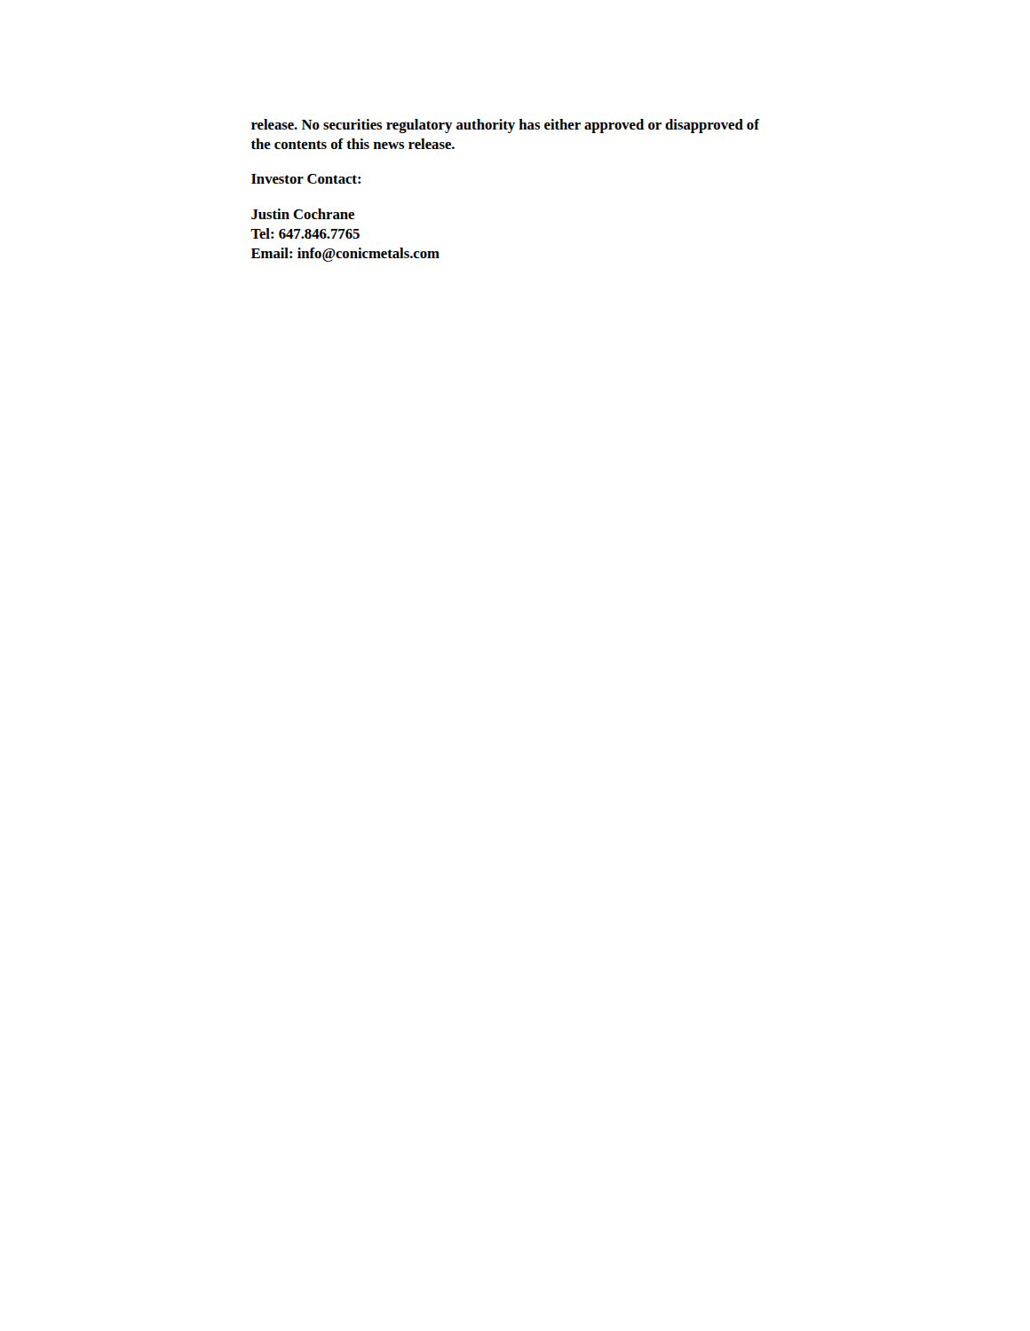release. No securities regulatory authority has either approved or disapproved of the contents of this news release.
Investor Contact:
Justin Cochrane
Tel: 647.846.7765
Email: info@conicmetals.com